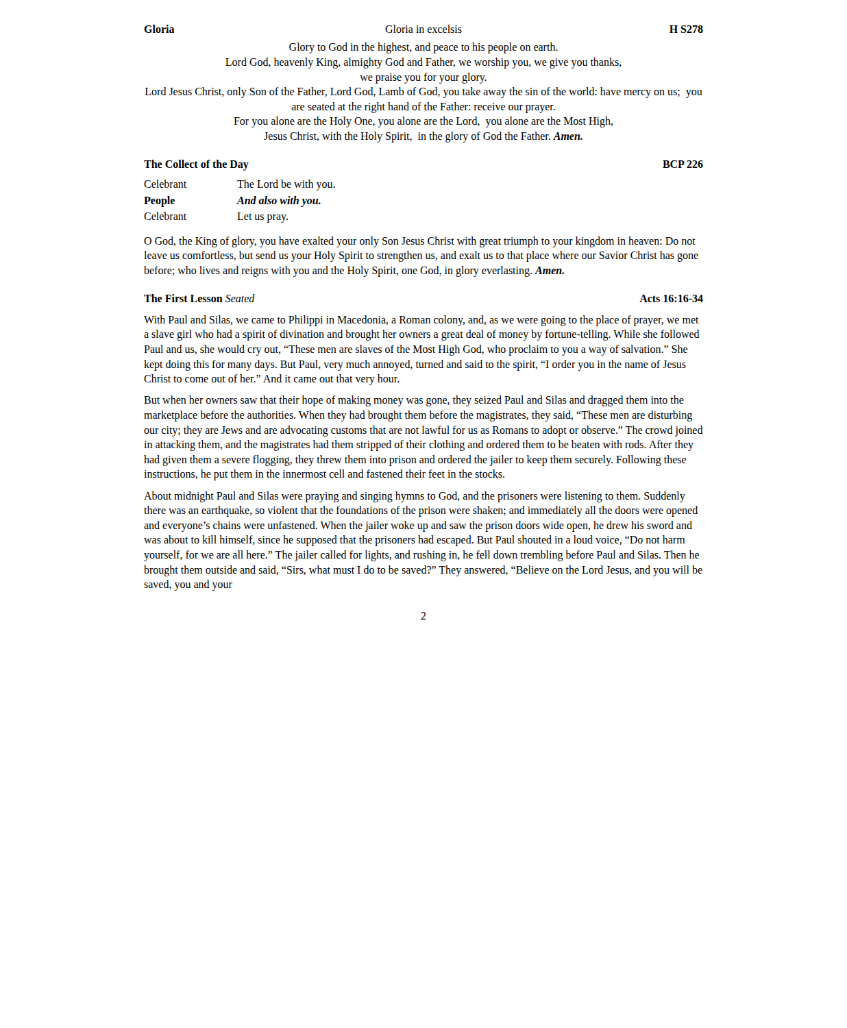Gloria Gloria in excelsis H S278
Glory to God in the highest, and peace to his people on earth.
Lord God, heavenly King, almighty God and Father, we worship you, we give you thanks,
we praise you for your glory.
Lord Jesus Christ, only Son of the Father, Lord God, Lamb of God, you take away the sin of the world: have mercy on us; you are seated at the right hand of the Father: receive our prayer.
For you alone are the Holy One, you alone are the Lord, you alone are the Most High,
Jesus Christ, with the Holy Spirit, in the glory of God the Father. Amen.
The Collect of the Day BCP 226
| Celebrant | The Lord be with you. |
| People | And also with you. |
| Celebrant | Let us pray. |
O God, the King of glory, you have exalted your only Son Jesus Christ with great triumph to your kingdom in heaven: Do not leave us comfortless, but send us your Holy Spirit to strengthen us, and exalt us to that place where our Savior Christ has gone before; who lives and reigns with you and the Holy Spirit, one God, in glory everlasting. Amen.
The First Lesson Seated Acts 16:16-34
With Paul and Silas, we came to Philippi in Macedonia, a Roman colony, and, as we were going to the place of prayer, we met a slave girl who had a spirit of divination and brought her owners a great deal of money by fortune-telling. While she followed Paul and us, she would cry out, “These men are slaves of the Most High God, who proclaim to you a way of salvation.” She kept doing this for many days. But Paul, very much annoyed, turned and said to the spirit, “I order you in the name of Jesus Christ to come out of her.” And it came out that very hour.
But when her owners saw that their hope of making money was gone, they seized Paul and Silas and dragged them into the marketplace before the authorities. When they had brought them before the magistrates, they said, “These men are disturbing our city; they are Jews and are advocating customs that are not lawful for us as Romans to adopt or observe.” The crowd joined in attacking them, and the magistrates had them stripped of their clothing and ordered them to be beaten with rods. After they had given them a severe flogging, they threw them into prison and ordered the jailer to keep them securely. Following these instructions, he put them in the innermost cell and fastened their feet in the stocks.
About midnight Paul and Silas were praying and singing hymns to God, and the prisoners were listening to them. Suddenly there was an earthquake, so violent that the foundations of the prison were shaken; and immediately all the doors were opened and everyone’s chains were unfastened. When the jailer woke up and saw the prison doors wide open, he drew his sword and was about to kill himself, since he supposed that the prisoners had escaped. But Paul shouted in a loud voice, “Do not harm yourself, for we are all here.” The jailer called for lights, and rushing in, he fell down trembling before Paul and Silas. Then he brought them outside and said, “Sirs, what must I do to be saved?” They answered, “Believe on the Lord Jesus, and you will be saved, you and your
2